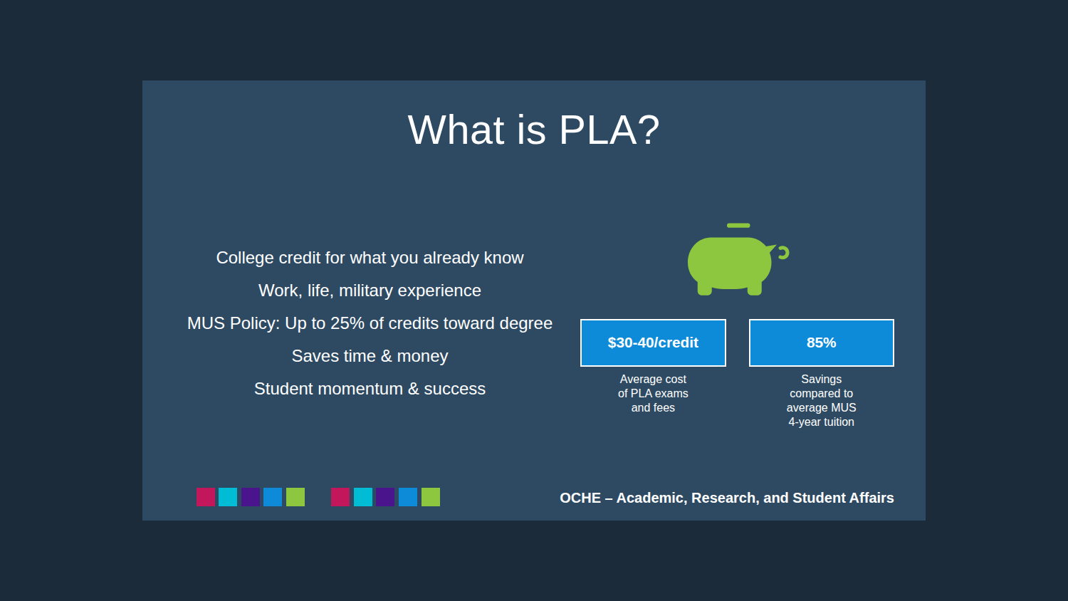What is PLA?
College credit for what you already know
Work, life, military experience
MUS Policy: Up to 25% of credits toward degree
Saves time & money
Student momentum & success
$30-40/credit
Average cost
of PLA exams
and fees
85%
Savings
compared to
average MUS
4-year tuition
OCHE – Academic, Research, and Student Affairs